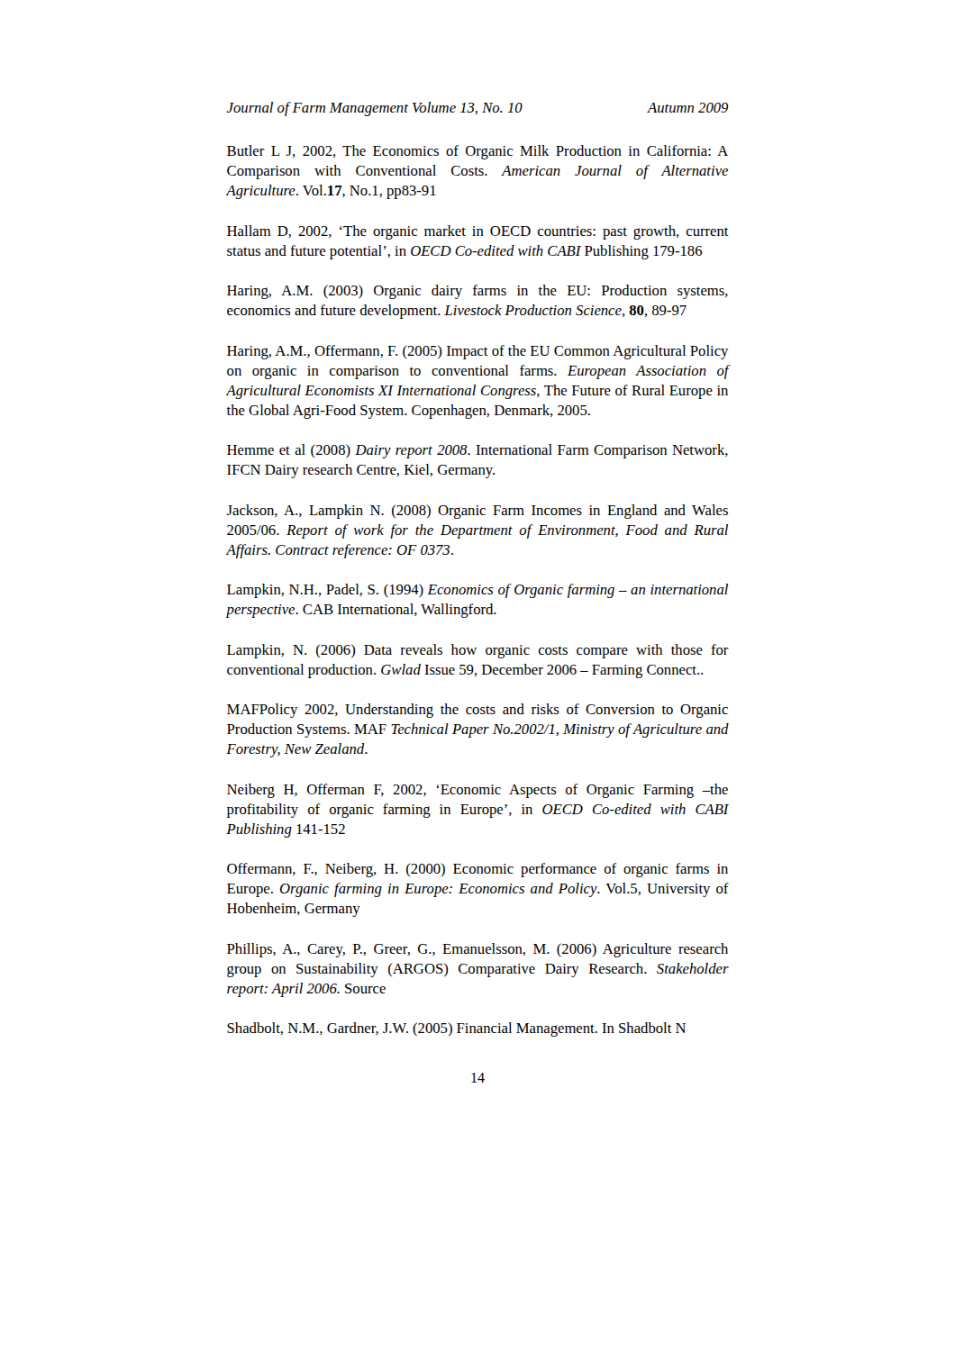Journal of Farm Management Volume 13, No. 10 Autumn 2009
Butler L J, 2002, The Economics of Organic Milk Production in California: A Comparison with Conventional Costs. American Journal of Alternative Agriculture. Vol.17, No.1, pp83-91
Hallam D, 2002, ‘The organic market in OECD countries: past growth, current status and future potential’, in OECD Co-edited with CABI Publishing 179-186
Haring, A.M. (2003) Organic dairy farms in the EU: Production systems, economics and future development. Livestock Production Science, 80, 89-97
Haring, A.M., Offermann, F. (2005) Impact of the EU Common Agricultural Policy on organic in comparison to conventional farms. European Association of Agricultural Economists XI International Congress, The Future of Rural Europe in the Global Agri-Food System. Copenhagen, Denmark, 2005.
Hemme et al (2008) Dairy report 2008. International Farm Comparison Network, IFCN Dairy research Centre, Kiel, Germany.
Jackson, A., Lampkin N. (2008) Organic Farm Incomes in England and Wales 2005/06. Report of work for the Department of Environment, Food and Rural Affairs. Contract reference: OF 0373.
Lampkin, N.H., Padel, S. (1994) Economics of Organic farming – an international perspective. CAB International, Wallingford.
Lampkin, N. (2006) Data reveals how organic costs compare with those for conventional production. Gwlad Issue 59, December 2006 – Farming Connect..
MAFPolicy 2002, Understanding the costs and risks of Conversion to Organic Production Systems. MAF Technical Paper No.2002/1, Ministry of Agriculture and Forestry, New Zealand.
Neiberg H, Offerman F, 2002, ‘Economic Aspects of Organic Farming –the profitability of organic farming in Europe’, in OECD Co-edited with CABI Publishing 141-152
Offermann, F., Neiberg, H. (2000) Economic performance of organic farms in Europe. Organic farming in Europe: Economics and Policy. Vol.5, University of Hobenheim, Germany
Phillips, A., Carey, P., Greer, G., Emanuelsson, M. (2006) Agriculture research group on Sustainability (ARGOS) Comparative Dairy Research. Stakeholder report: April 2006. Source
Shadbolt, N.M., Gardner, J.W. (2005) Financial Management. In Shadbolt N
14